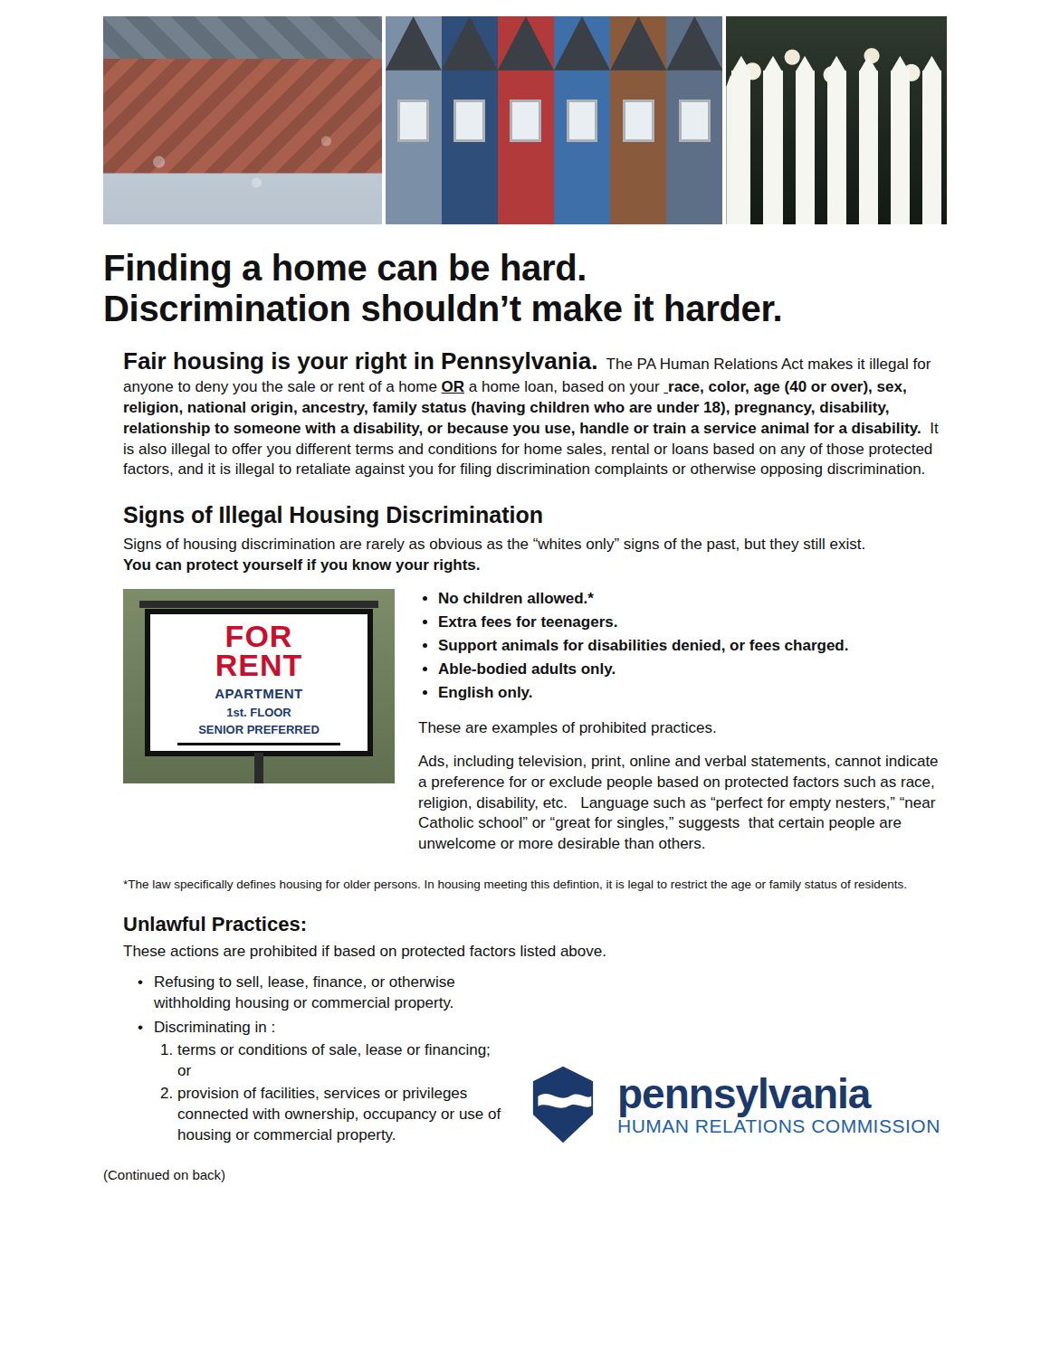Finding a home can be hard.
Discrimination shouldn’t make it harder.
Fair housing is your right in Pennsylvania. The PA Human Relations Act makes it illegal for anyone to deny you the sale or rent of a home OR a home loan, based on your race, color, age (40 or over), sex, religion, national origin, ancestry, family status (having children who are under 18), pregnancy, disability, relationship to someone with a disability, or because you use, handle or train a service animal for a disability. It is also illegal to offer you different terms and conditions for home sales, rental or loans based on any of those protected factors, and it is illegal to retaliate against you for filing discrimination complaints or otherwise opposing discrimination.
Signs of Illegal Housing Discrimination
Signs of housing discrimination are rarely as obvious as the “whites only” signs of the past, but they still exist.
You can protect yourself if you know your rights.
FOR
RENT
APARTMENT
1st. FLOOR
SENIOR PREFERRED
No children allowed.*
Extra fees for teenagers.
Support animals for disabilities denied, or fees charged.
Able-bodied adults only.
English only.
These are examples of prohibited practices.
Ads, including television, print, online and verbal statements, cannot indicate a preference for or exclude people based on protected factors such as race, religion, disability, etc. Language such as “perfect for empty nesters,” “near Catholic school” or “great for singles,” suggests that certain people are unwelcome or more desirable than others.
*The law specifically defines housing for older persons. In housing meeting this defintion, it is legal to restrict the age or family status of residents.
Unlawful Practices:
These actions are prohibited if based on protected factors listed above.
Refusing to sell, lease, finance, or otherwise withholding housing or commercial property.
Discriminating in :
terms or conditions of sale, lease or financing; or
provision of facilities, services or privileges connected with ownership, occupancy or use of housing or commercial property.
pennsylvania HUMAN RELATIONS COMMISSION
(Continued on back)